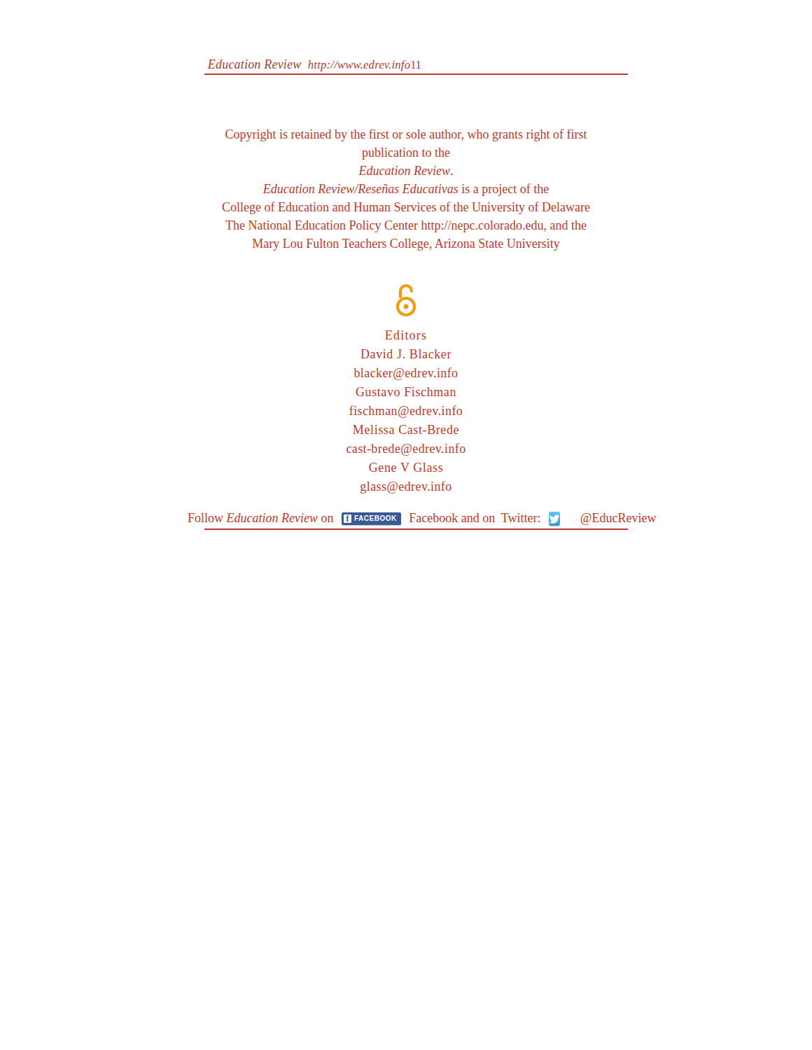Education Review http://www.edrev.info 11
Copyright is retained by the first or sole author, who grants right of first publication to the Education Review.
Education Review/Reseñas Educativas is a project of the
College of Education and Human Services of the University of Delaware
The National Education Policy Center http://nepc.colorado.edu, and the
Mary Lou Fulton Teachers College, Arizona State University
Editors
David J. Blacker
blacker@edrev.info
Gustavo Fischman
fischman@edrev.info
Melissa Cast-Brede
cast-brede@edrev.info
Gene V Glass
glass@edrev.info
Follow Education Review on f FACEBOOK Facebook and on Twitter: @EducReview